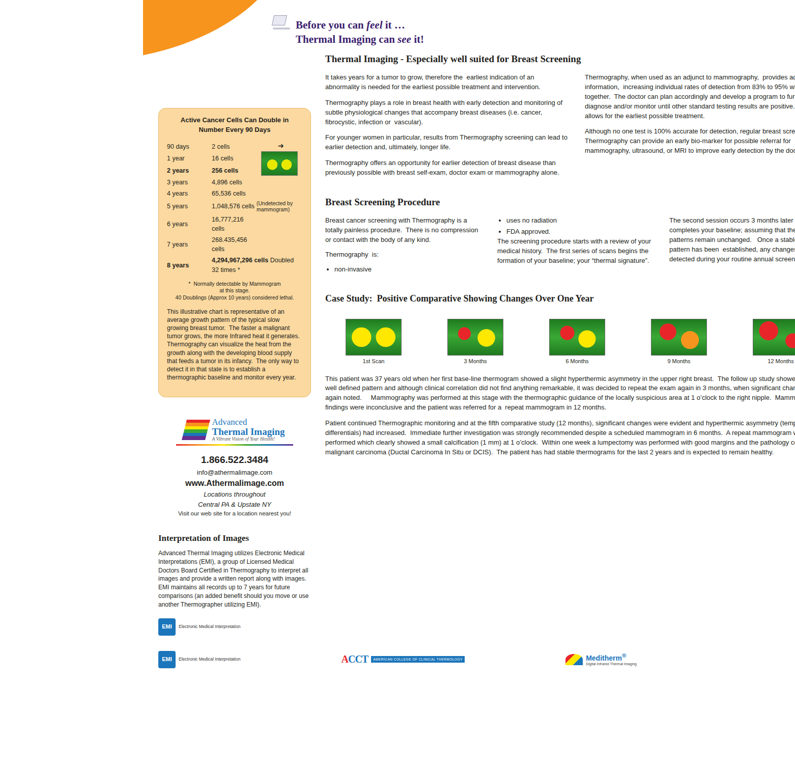Before you can feel it …
Thermal Imaging can see it!
Active Cancer Cells Can Double in
Number Every 90 Days
| 90 days | 2 cells | ➔ |
| 1 year | 16 cells |
| 2 years | 256 cells |
| 3 years | 4,896 cells | |
| 4 years | 65,536 cells | |
| 5 years | 1,048,576 cells | (Undetected by mammogram) |
| 6 years | 16,777,216 cells | |
| 7 years | 268.435,456 cells | |
| 8 years | 4,294,967,296 cells Doubled 32 times * |
* Normally detectable by Mammogram
at this stage.
40 Doublings (Approx 10 years) considered lethal.
This illustrative chart is representative of an average growth pattern of the typical slow growing breast tumor. The faster a malignant tumor grows, the more Infrared heat it generates. Thermography can visualize the heat from the growth along with the developing blood supply that feeds a tumor in its infancy. The only way to detect it in that state is to establish a thermographic baseline and monitor every year.
Advanced
Thermal Imaging
A Vibrant Vision of Your Health!
1.866.522.3484
info@athermalimage.com
www.Athermalimage.com
Locations throughout
Central PA & Upstate NY
Visit our web site for a location nearest you!
Interpretation of Images
Advanced Thermal Imaging utilizes Electronic Medical Interpretations (EMI), a group of Licensed Medical Doctors Board Certified in Thermography to interpret all images and provide a written report along with images. EMI maintains all records up to 7 years for future comparisons (an added benefit should you move or use another Thermographer utilizing EMI).
Electronic Medical Interpretation
Thermal Imaging - Especially well suited for Breast Screening
It takes years for a tumor to grow, therefore the earliest indication of an abnormality is needed for the earliest possible treatment and intervention.
Thermography plays a role in breast health with early detection and monitoring of subtle physiological changes that accompany breast diseases (i.e. cancer, fibrocystic, infection or vascular).
For younger women in particular, results from Thermography screening can lead to earlier detection and, ultimately, longer life.
Thermography offers an opportunity for earlier detection of breast disease than previously possible with breast self-exam, doctor exam or mammography alone.
Thermography, when used as an adjunct to mammography, provides additional information, increasing individual rates of detection from 83% to 95% when used together. The doctor can plan accordingly and develop a program to further diagnose and/or monitor until other standard testing results are positive. This allows for the earliest possible treatment.
Although no one test is 100% accurate for detection, regular breast screening using Thermography can provide an early bio-marker for possible referral for mammography, ultrasound, or MRI to improve early detection by the doctor.
Breast Screening Procedure
Breast cancer screening with Thermography is a totally painless procedure. There is no compression or contact with the body of any kind.
Thermography is:
non-invasive
uses no radiation
FDA approved.
The screening procedure starts with a review of your medical history. The first series of scans begins the formation of your baseline; your “thermal signature”.
The second session occurs 3 months later and completes your baseline; assuming that thermal patterns remain unchanged. Once a stable thermal pattern has been established, any changes can be detected during your routine annual screening.
Case Study: Positive Comparative Showing Changes Over One Year
1st Scan
3 Months
6 Months
9 Months
12 Months
This patient was 37 years old when her first base-line thermogram showed a slight hyperthermic asymmetry in the upper right breast. The follow up study showed a more well defined pattern and although clinical correlation did not find anything remarkable, it was decided to repeat the exam again in 3 months, when significant changes were again noted. Mammography was performed at this stage with the thermographic guidance of the locally suspicious area at 1 o’clock to the right nipple. Mammogram findings were inconclusive and the patient was referred for a repeat mammogram in 12 months.
Patient continued Thermographic monitoring and at the fifth comparative study (12 months), significant changes were evident and hyperthermic asymmetry (temperature differentials) had increased. Immediate further investigation was strongly recommended despite a scheduled mammogram in 6 months. A repeat mammogram was performed which clearly showed a small calcification (1 mm) at 1 o’clock. Within one week a lumpectomy was performed with good margins and the pathology confirmed malignant carcinoma (Ductal Carcinoma In Situ or DCIS). The patient has had stable thermograms for the last 2 years and is expected to remain healthy.
Electronic Medical Interpretation
ACCT
AMERICAN COLLEGE OF CLINICAL THERMOLOGY
Meditherm®
Digital Infrared Thermal Imaging